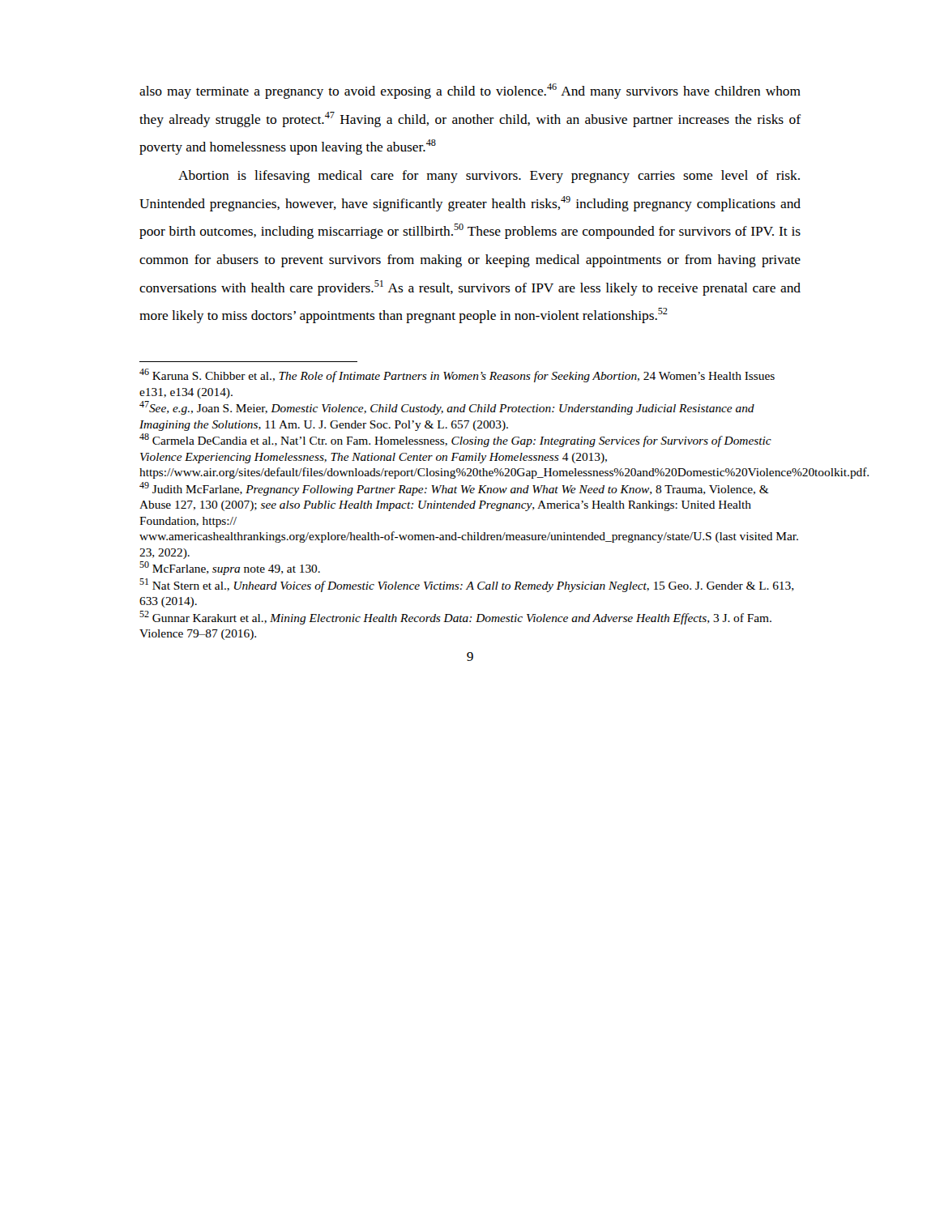also may terminate a pregnancy to avoid exposing a child to violence.46 And many survivors have children whom they already struggle to protect.47 Having a child, or another child, with an abusive partner increases the risks of poverty and homelessness upon leaving the abuser.48
Abortion is lifesaving medical care for many survivors. Every pregnancy carries some level of risk. Unintended pregnancies, however, have significantly greater health risks,49 including pregnancy complications and poor birth outcomes, including miscarriage or stillbirth.50 These problems are compounded for survivors of IPV. It is common for abusers to prevent survivors from making or keeping medical appointments or from having private conversations with health care providers.51 As a result, survivors of IPV are less likely to receive prenatal care and more likely to miss doctors’ appointments than pregnant people in non-violent relationships.52
46 Karuna S. Chibber et al., The Role of Intimate Partners in Women’s Reasons for Seeking Abortion, 24 Women’s Health Issues e131, e134 (2014).
47 See, e.g., Joan S. Meier, Domestic Violence, Child Custody, and Child Protection: Understanding Judicial Resistance and Imagining the Solutions, 11 Am. U. J. Gender Soc. Pol’y & L. 657 (2003).
48 Carmela DeCandia et al., Nat’l Ctr. on Fam. Homelessness, Closing the Gap: Integrating Services for Survivors of Domestic Violence Experiencing Homelessness, The National Center on Family Homelessness 4 (2013), https://www.air.org/sites/default/files/downloads/report/Closing%20the%20Gap_Homelessness%20and%20Domestic%20Violence%20toolkit.pdf.
49 Judith McFarlane, Pregnancy Following Partner Rape: What We Know and What We Need to Know, 8 Trauma, Violence, & Abuse 127, 130 (2007); see also Public Health Impact: Unintended Pregnancy, America’s Health Rankings: United Health Foundation, https://
www.americashealthrankings.org/explore/health-of-women-and-children/measure/unintended_pregnancy/state/U.S (last visited Mar. 23, 2022).
50 McFarlane, supra note 49, at 130.
51 Nat Stern et al., Unheard Voices of Domestic Violence Victims: A Call to Remedy Physician Neglect, 15 Geo. J. Gender & L. 613, 633 (2014).
52 Gunnar Karakurt et al., Mining Electronic Health Records Data: Domestic Violence and Adverse Health Effects, 3 J. of Fam. Violence 79–87 (2016).
9